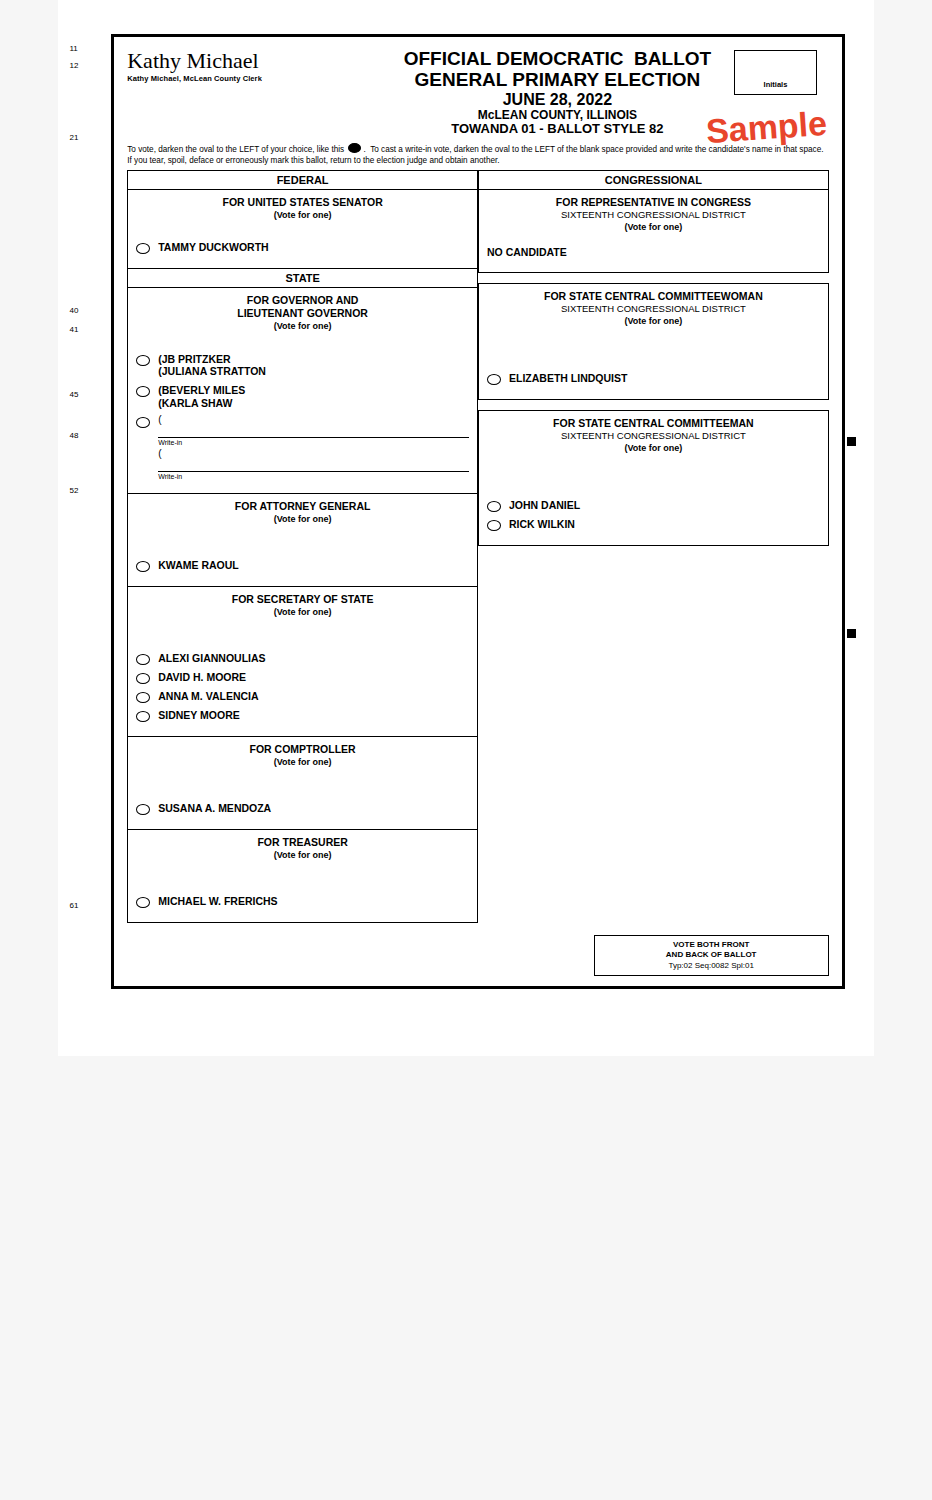11 12 21 40 41 45 48 52 61
Kathy Michael
Kathy Michael, McLean County Clerk
OFFICIAL DEMOCRATIC BALLOT
GENERAL PRIMARY ELECTION
JUNE 28, 2022
McLEAN COUNTY, ILLINOIS
TOWANDA 01 - BALLOT STYLE 82
Initials
Sample
To vote, darken the oval to the LEFT of your choice, like this . To cast a write-in vote, darken the oval to the LEFT of the blank space provided and write the candidate's name in that space. If you tear, spoil, deface or erroneously mark this ballot, return to the election judge and obtain another.
| FEDERAL For United States Senator (Vote for one) TAMMY DUCKWORTH STATE For Governor and Lieutenant Governor (Vote for one) (JB PRITZKER (JULIANA STRATTON (BEVERLY MILES (KARLA SHAW ( Write-in ( Write-in For Attorney General (Vote for one) KWAME RAOUL For Secretary of State (Vote for one) ALEXI GIANNOULIAS DAVID H. MOORE ANNA M. VALENCIA SIDNEY MOORE For Comptroller (Vote for one) SUSANA A. MENDOZA For Treasurer (Vote for one) MICHAEL W. FRERICHS | CONGRESSIONAL For Representative in Congress SIXTEENTH CONGRESSIONAL DISTRICT (Vote for one) NO CANDIDATE For State Central Committeewoman SIXTEENTH CONGRESSIONAL DISTRICT (Vote for one) ELIZABETH LINDQUIST For State Central Committeeman SIXTEENTH CONGRESSIONAL DISTRICT (Vote for one) JOHN DANIEL RICK WILKIN VOTE BOTH FRONT AND BACK OF BALLOT Typ:02 Seq:0082 Spl:01 |